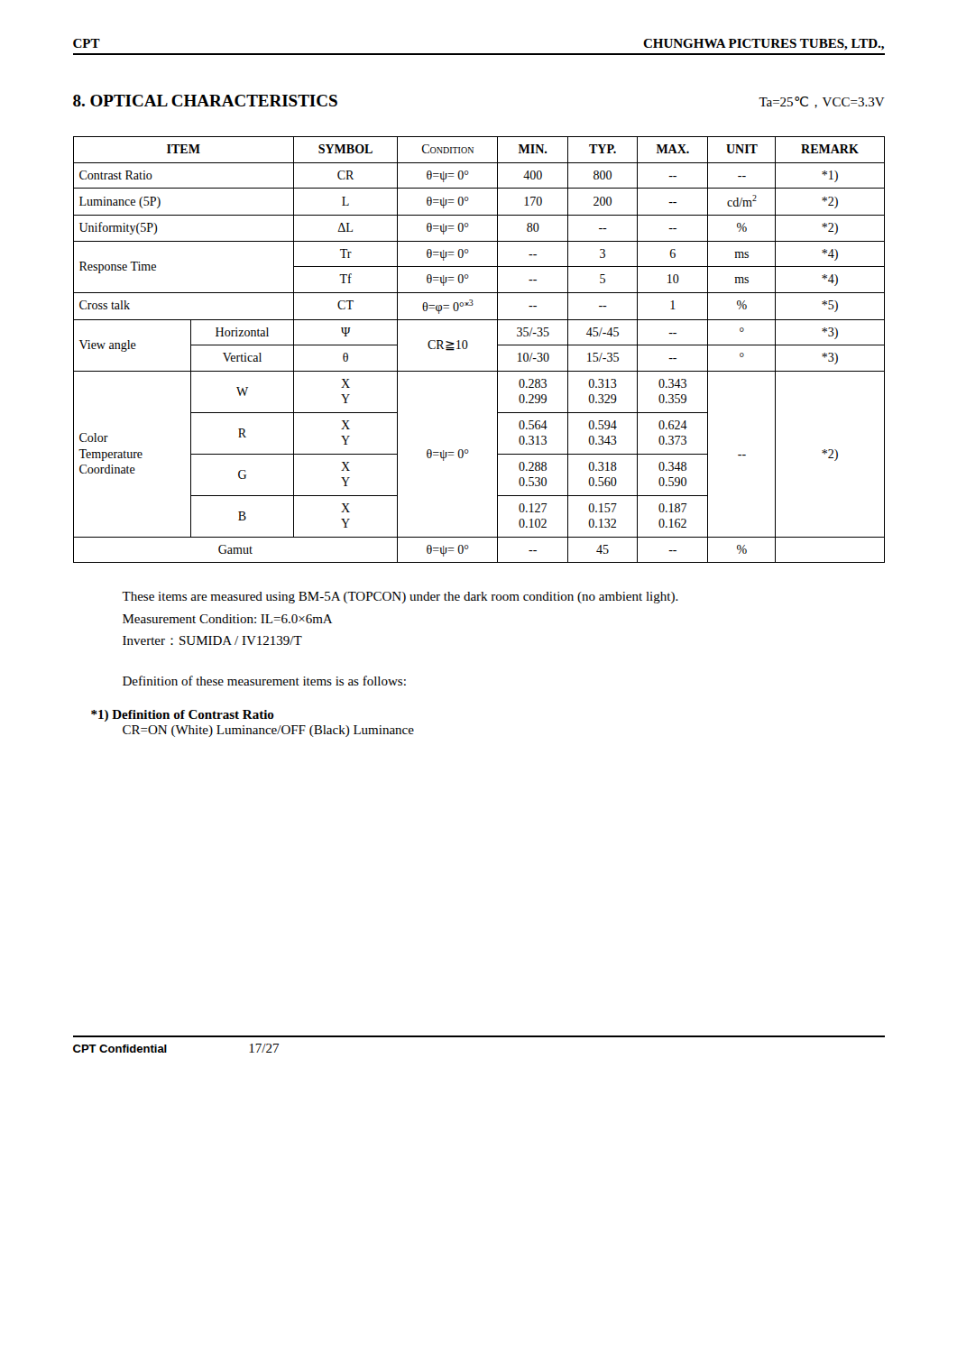CPT
CHUNGHWA PICTURES TUBES, LTD.,
8. OPTICAL CHARACTERISTICS
Ta=25℃，VCC=3.3V
| ITEM | SYMBOL | Condition | MIN. | TYP. | MAX. | UNIT | REMARK |
| --- | --- | --- | --- | --- | --- | --- | --- |
| Contrast Ratio | CR | θ = ψ = 0° | 400 | 800 | -- | -- | *1) |
| Luminance (5P) | L | θ = ψ = 0° | 170 | 200 | -- | cd/m 2 | *2) |
| Uniformity(5P) | Δ L | θ = ψ = 0° | 80 | -- | -- | % | *2) |
| Response Time | Tr | θ = ψ = 0° | -- | 3 | 6 | ms | *4) |
| Tf | θ = ψ = 0° | -- | 5 | 10 | ms | *4) |
| Cross talk | CT | θ = φ = 0° ⁎3 | -- | -- | 1 | % | *5) |
| View angle | Horizontal | Ψ | CR ≧ 10 | 35/-35 | 45/-45 | -- | ° | *3) |
| Vertical | θ | 10/-30 | 15/-35 | -- | ° | *3) |
| Color Temperature Coordinate | W | X Y | θ = ψ = 0° | 0.283 0.299 | 0.313 0.329 | 0.343 0.359 | -- | *2) |
| R | X Y | 0.564 0.313 | 0.594 0.343 | 0.624 0.373 |
| G | X Y | 0.288 0.530 | 0.318 0.560 | 0.348 0.590 |
| B | X Y | 0.127 0.102 | 0.157 0.132 | 0.187 0.162 |
| Gamut | θ = ψ = 0° | -- | 45 | -- | % | |
These items are measured using BM-5A (TOPCON) under the dark room condition (no ambient light).
Measurement Condition: IL=6.0×6mA
Inverter：SUMIDA / IV12139/T
Definition of these measurement items is as follows:
*1) Definition of Contrast Ratio
CR=ON (White) Luminance/OFF (Black) Luminance
CPT Confidential
17/27